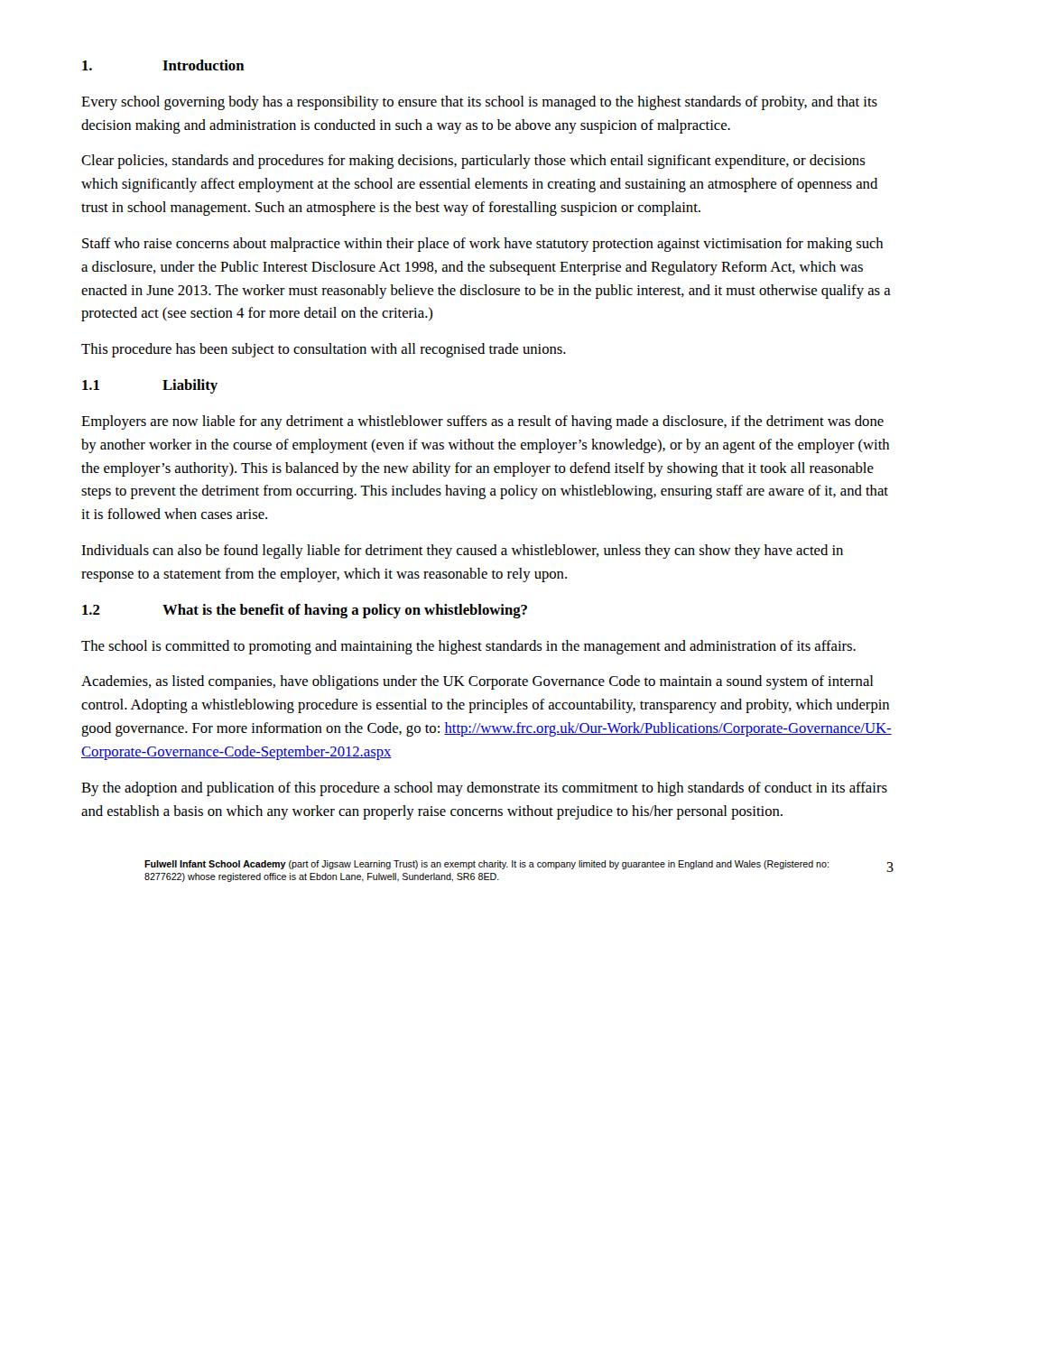1. Introduction
Every school governing body has a responsibility to ensure that its school is managed to the highest standards of probity, and that its decision making and administration is conducted in such a way as to be above any suspicion of malpractice.
Clear policies, standards and procedures for making decisions, particularly those which entail significant expenditure, or decisions which significantly affect employment at the school are essential elements in creating and sustaining an atmosphere of openness and trust in school management. Such an atmosphere is the best way of forestalling suspicion or complaint.
Staff who raise concerns about malpractice within their place of work have statutory protection against victimisation for making such a disclosure, under the Public Interest Disclosure Act 1998, and the subsequent Enterprise and Regulatory Reform Act, which was enacted in June 2013. The worker must reasonably believe the disclosure to be in the public interest, and it must otherwise qualify as a protected act (see section 4 for more detail on the criteria.)
This procedure has been subject to consultation with all recognised trade unions.
1.1 Liability
Employers are now liable for any detriment a whistleblower suffers as a result of having made a disclosure, if the detriment was done by another worker in the course of employment (even if was without the employer’s knowledge), or by an agent of the employer (with the employer’s authority). This is balanced by the new ability for an employer to defend itself by showing that it took all reasonable steps to prevent the detriment from occurring. This includes having a policy on whistleblowing, ensuring staff are aware of it, and that it is followed when cases arise.
Individuals can also be found legally liable for detriment they caused a whistleblower, unless they can show they have acted in response to a statement from the employer, which it was reasonable to rely upon.
1.2 What is the benefit of having a policy on whistleblowing?
The school is committed to promoting and maintaining the highest standards in the management and administration of its affairs.
Academies, as listed companies, have obligations under the UK Corporate Governance Code to maintain a sound system of internal control. Adopting a whistleblowing procedure is essential to the principles of accountability, transparency and probity, which underpin good governance. For more information on the Code, go to: http://www.frc.org.uk/Our-Work/Publications/Corporate-Governance/UK-Corporate-Governance-Code-September-2012.aspx
By the adoption and publication of this procedure a school may demonstrate its commitment to high standards of conduct in its affairs and establish a basis on which any worker can properly raise concerns without prejudice to his/her personal position.
Fulwell Infant School Academy (part of Jigsaw Learning Trust) is an exempt charity. It is a company limited by guarantee in England and Wales (Registered no: 8277622) whose registered office is at Ebdon Lane, Fulwell, Sunderland, SR6 8ED.
3